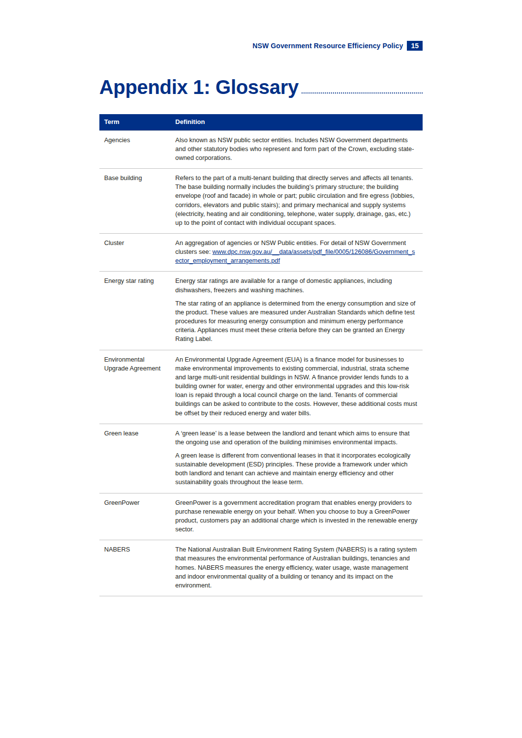NSW Government Resource Efficiency Policy
15
Appendix 1: Glossary
| Term | Definition |
| --- | --- |
| Agencies | Also known as NSW public sector entities. Includes NSW Government departments and other statutory bodies who represent and form part of the Crown, excluding state-owned corporations. |
| Base building | Refers to the part of a multi-tenant building that directly serves and affects all tenants. The base building normally includes the building’s primary structure; the building envelope (roof and facade) in whole or part; public circulation and fire egress (lobbies, corridors, elevators and public stairs); and primary mechanical and supply systems (electricity, heating and air conditioning, telephone, water supply, drainage, gas, etc.) up to the point of contact with individual occupant spaces. |
| Cluster | An aggregation of agencies or NSW Public entities. For detail of NSW Government clusters see: www.dpc.nsw.gov.au/__data/assets/pdf_file/0005/126086/Government_sector_employment_arrangements.pdf |
| Energy star rating | Energy star ratings are available for a range of domestic appliances, including dishwashers, freezers and washing machines. The star rating of an appliance is determined from the energy consumption and size of the product. These values are measured under Australian Standards which define test procedures for measuring energy consumption and minimum energy performance criteria. Appliances must meet these criteria before they can be granted an Energy Rating Label. |
| Environmental Upgrade Agreement | An Environmental Upgrade Agreement (EUA) is a finance model for businesses to make environmental improvements to existing commercial, industrial, strata scheme and large multi-unit residential buildings in NSW. A finance provider lends funds to a building owner for water, energy and other environmental upgrades and this low-risk loan is repaid through a local council charge on the land. Tenants of commercial buildings can be asked to contribute to the costs. However, these additional costs must be offset by their reduced energy and water bills. |
| Green lease | A ‘green lease’ is a lease between the landlord and tenant which aims to ensure that the ongoing use and operation of the building minimises environmental impacts. A green lease is different from conventional leases in that it incorporates ecologically sustainable development (ESD) principles. These provide a framework under which both landlord and tenant can achieve and maintain energy efficiency and other sustainability goals throughout the lease term. |
| GreenPower | GreenPower is a government accreditation program that enables energy providers to purchase renewable energy on your behalf. When you choose to buy a GreenPower product, customers pay an additional charge which is invested in the renewable energy sector. |
| NABERS | The National Australian Built Environment Rating System (NABERS) is a rating system that measures the environmental performance of Australian buildings, tenancies and homes. NABERS measures the energy efficiency, water usage, waste management and indoor environmental quality of a building or tenancy and its impact on the environment. |